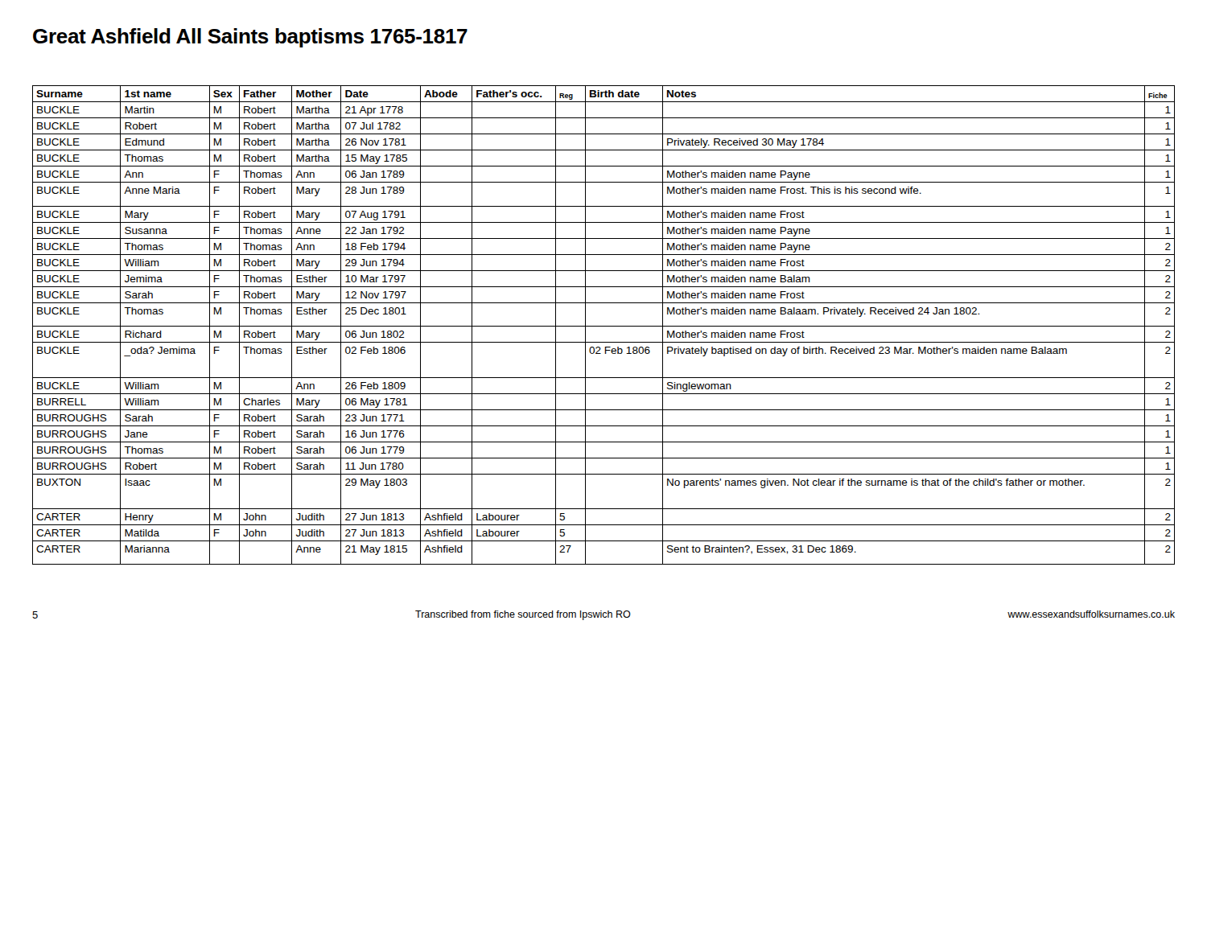Great Ashfield All Saints baptisms 1765-1817
| Surname | 1st name | Sex | Father | Mother | Date | Abode | Father's occ. | Reg | Birth date | Notes | Fiche |
| --- | --- | --- | --- | --- | --- | --- | --- | --- | --- | --- | --- |
| BUCKLE | Martin | M | Robert | Martha | 21 Apr 1778 | | | | | | 1 |
| BUCKLE | Robert | M | Robert | Martha | 07 Jul 1782 | | | | | | 1 |
| BUCKLE | Edmund | M | Robert | Martha | 26 Nov 1781 | | | | | Privately. Received 30 May 1784 | 1 |
| BUCKLE | Thomas | M | Robert | Martha | 15 May 1785 | | | | | | 1 |
| BUCKLE | Ann | F | Thomas | Ann | 06 Jan 1789 | | | | | Mother's maiden name Payne | 1 |
| BUCKLE | Anne Maria | F | Robert | Mary | 28 Jun 1789 | | | | | Mother's maiden name Frost. This is his second wife. | 1 |
| BUCKLE | Mary | F | Robert | Mary | 07 Aug 1791 | | | | | Mother's maiden name Frost | 1 |
| BUCKLE | Susanna | F | Thomas | Anne | 22 Jan 1792 | | | | | Mother's maiden name Payne | 1 |
| BUCKLE | Thomas | M | Thomas | Ann | 18 Feb 1794 | | | | | Mother's maiden name Payne | 2 |
| BUCKLE | William | M | Robert | Mary | 29 Jun 1794 | | | | | Mother's maiden name Frost | 2 |
| BUCKLE | Jemima | F | Thomas | Esther | 10 Mar 1797 | | | | | Mother's maiden name Balam | 2 |
| BUCKLE | Sarah | F | Robert | Mary | 12 Nov 1797 | | | | | Mother's maiden name Frost | 2 |
| BUCKLE | Thomas | M | Thomas | Esther | 25 Dec 1801 | | | | | Mother's maiden name Balaam. Privately. Received 24 Jan 1802. | 2 |
| BUCKLE | Richard | M | Robert | Mary | 06 Jun 1802 | | | | | Mother's maiden name Frost | 2 |
| BUCKLE | _oda? Jemima | F | Thomas | Esther | 02 Feb 1806 | | | | 02 Feb 1806 | Privately baptised on day of birth. Received 23 Mar. Mother's maiden name Balaam | 2 |
| BUCKLE | William | M | | Ann | 26 Feb 1809 | | | | | Singlewoman | 2 |
| BURRELL | William | M | Charles | Mary | 06 May 1781 | | | | | | 1 |
| BURROUGHS | Sarah | F | Robert | Sarah | 23 Jun 1771 | | | | | | 1 |
| BURROUGHS | Jane | F | Robert | Sarah | 16 Jun 1776 | | | | | | 1 |
| BURROUGHS | Thomas | M | Robert | Sarah | 06 Jun 1779 | | | | | | 1 |
| BURROUGHS | Robert | M | Robert | Sarah | 11 Jun 1780 | | | | | | 1 |
| BUXTON | Isaac | M | | | 29 May 1803 | | | | | No parents' names given. Not clear if the surname is that of the child's father or mother. | 2 |
| CARTER | Henry | M | John | Judith | 27 Jun 1813 | Ashfield | Labourer | 5 | | | 2 |
| CARTER | Matilda | F | John | Judith | 27 Jun 1813 | Ashfield | Labourer | 5 | | | 2 |
| CARTER | Marianna | | | Anne | 21 May 1815 | Ashfield | | 27 | | Sent to Brainten?, Essex, 31 Dec 1869. | 2 |
5 Transcribed from fiche sourced from Ipswich RO www.essexandsuffolksurnames.co.uk